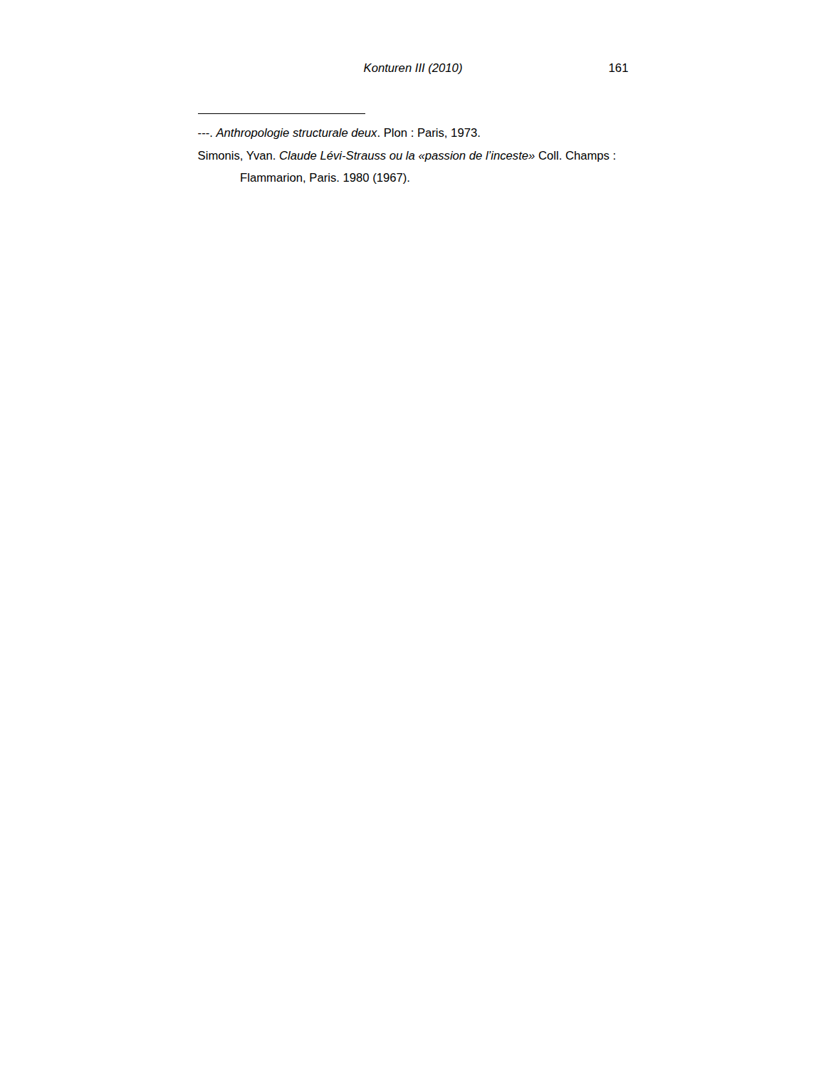Konturen III (2010) 161
---. Anthropologie structurale deux. Plon : Paris, 1973.
Simonis, Yvan. Claude Lévi-Strauss ou la «passion de l’inceste» Coll. Champs : Flammarion, Paris. 1980 (1967).